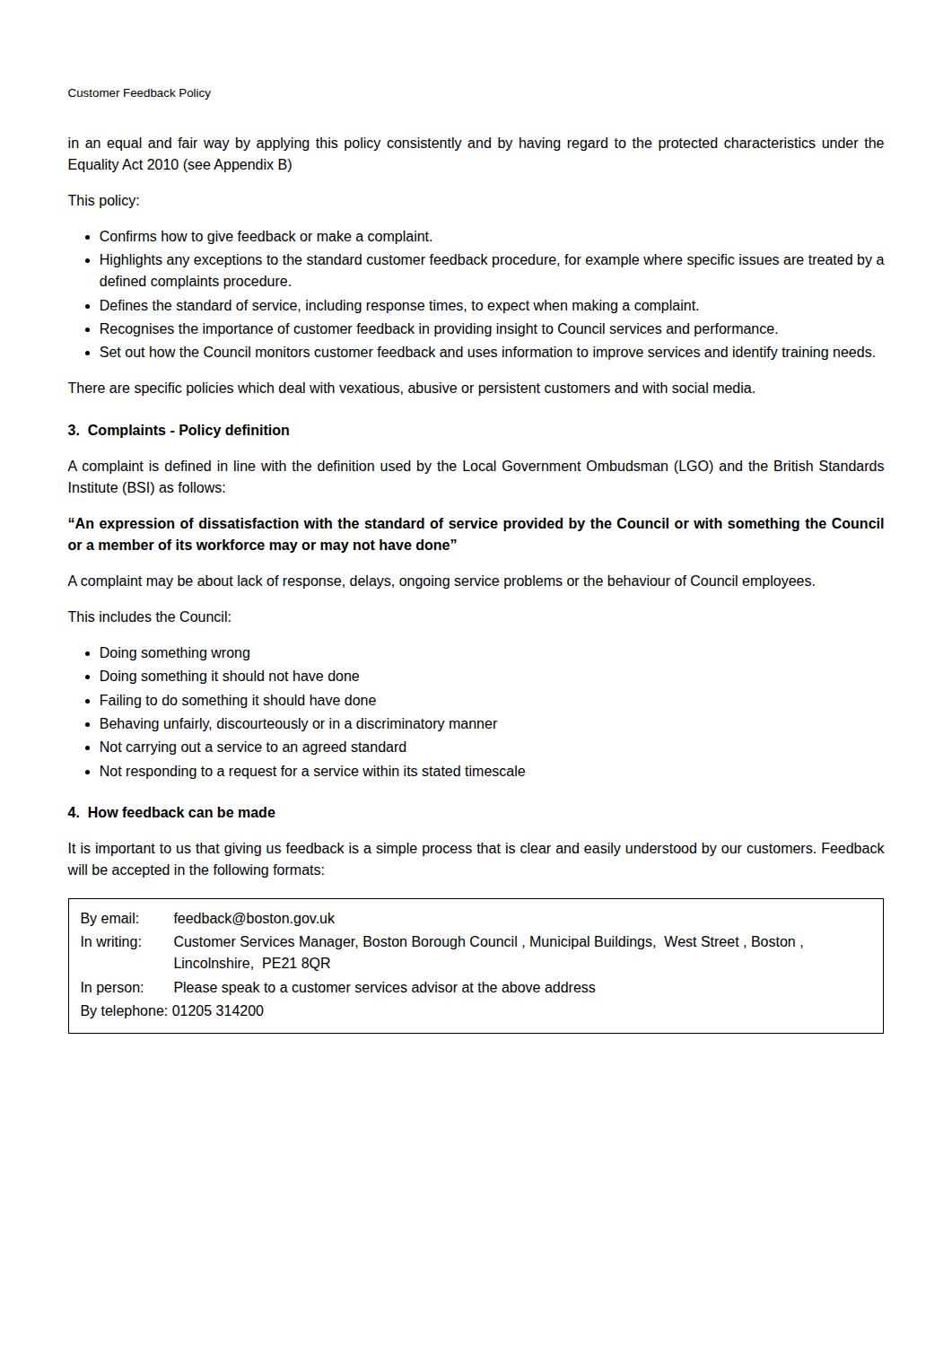Customer Feedback Policy
in an equal and fair way by applying this policy consistently and by having regard to the protected characteristics under the Equality Act 2010 (see Appendix B)
This policy:
Confirms how to give feedback or make a complaint.
Highlights any exceptions to the standard customer feedback procedure, for example where specific issues are treated by a defined complaints procedure.
Defines the standard of service, including response times, to expect when making a complaint.
Recognises the importance of customer feedback in providing insight to Council services and performance.
Set out how the Council monitors customer feedback and uses information to improve services and identify training needs.
There are specific policies which deal with vexatious, abusive or persistent customers and with social media.
3. Complaints - Policy definition
A complaint is defined in line with the definition used by the Local Government Ombudsman (LGO) and the British Standards Institute (BSI) as follows:
“An expression of dissatisfaction with the standard of service provided by the Council or with something the Council or a member of its workforce may or may not have done”
A complaint may be about lack of response, delays, ongoing service problems or the behaviour of Council employees.
This includes the Council:
Doing something wrong
Doing something it should not have done
Failing to do something it should have done
Behaving unfairly, discourteously or in a discriminatory manner
Not carrying out a service to an agreed standard
Not responding to a request for a service within its stated timescale
4. How feedback can be made
It is important to us that giving us feedback is a simple process that is clear and easily understood by our customers. Feedback will be accepted in the following formats:
| By email: | feedback@boston.gov.uk |
| In writing: | Customer Services Manager, Boston Borough Council , Municipal Buildings, West Street , Boston , Lincolnshire, PE21 8QR |
| In person: | Please speak to a customer services advisor at the above address |
| By telephone: 01205 314200 |